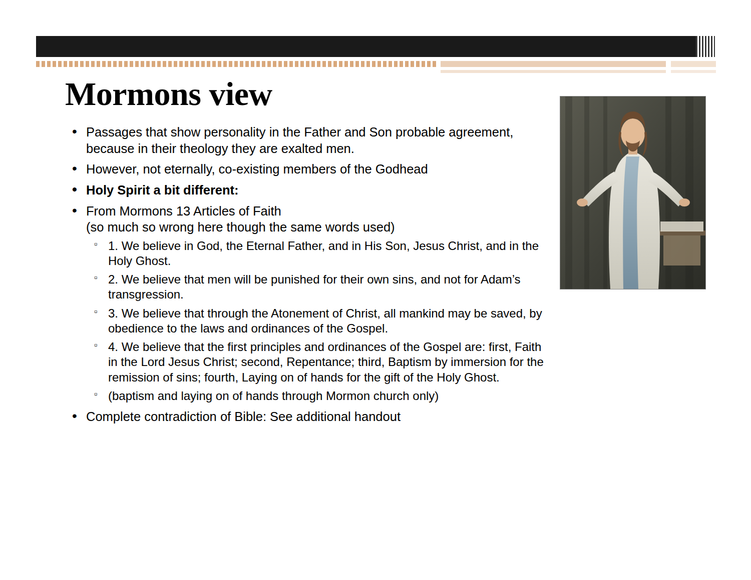Mormons view
Passages that show personality in the Father and Son probable agreement, because in their theology they are exalted men.
However, not eternally, co-existing members of the Godhead
Holy Spirit a bit different:
From Mormons 13 Articles of Faith
(so much so wrong here though the same words used)
1. We believe in God, the Eternal Father, and in His Son, Jesus Christ, and in the Holy Ghost.
2. We believe that men will be punished for their own sins, and not for Adam’s transgression.
3. We believe that through the Atonement of Christ, all mankind may be saved, by obedience to the laws and ordinances of the Gospel.
4. We believe that the first principles and ordinances of the Gospel are: first, Faith in the Lord Jesus Christ; second, Repentance; third, Baptism by immersion for the remission of sins; fourth, Laying on of hands for the gift of the Holy Ghost.
(baptism and laying on of hands through Mormon church only)
Complete contradiction of Bible: See additional handout